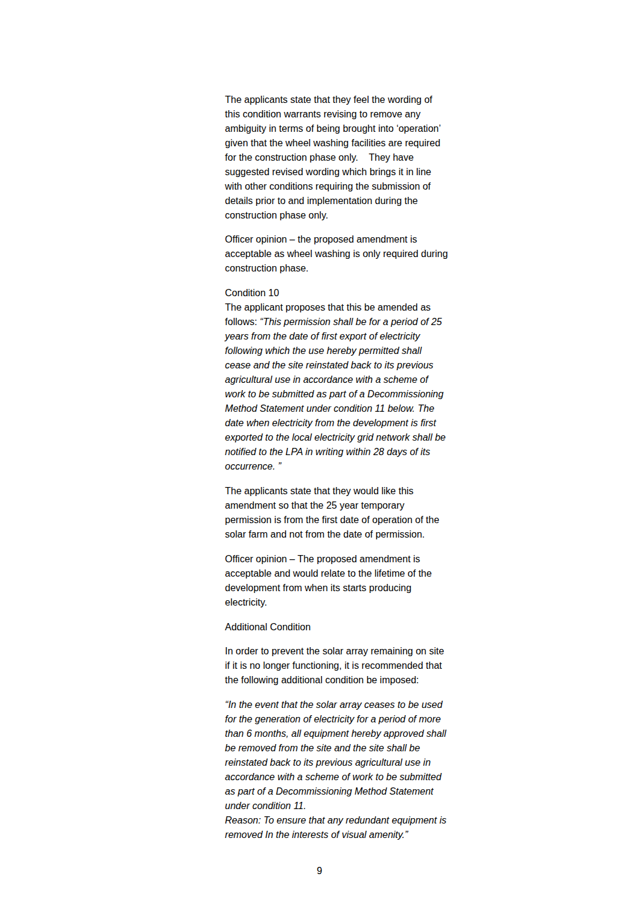The applicants state that they feel the wording of this condition warrants revising to remove any ambiguity in terms of being brought into ‘operation’ given that the wheel washing facilities are required for the construction phase only. They have suggested revised wording which brings it in line with other conditions requiring the submission of details prior to and implementation during the construction phase only.
Officer opinion – the proposed amendment is acceptable as wheel washing is only required during construction phase.
Condition 10
The applicant proposes that this be amended as follows: “This permission shall be for a period of 25 years from the date of first export of electricity following which the use hereby permitted shall cease and the site reinstated back to its previous agricultural use in accordance with a scheme of work to be submitted as part of a Decommissioning Method Statement under condition 11 below. The date when electricity from the development is first exported to the local electricity grid network shall be notified to the LPA in writing within 28 days of its occurrence. ”
The applicants state that they would like this amendment so that the 25 year temporary permission is from the first date of operation of the solar farm and not from the date of permission.
Officer opinion – The proposed amendment is acceptable and would relate to the lifetime of the development from when its starts producing electricity.
Additional Condition
In order to prevent the solar array remaining on site if it is no longer functioning, it is recommended that the following additional condition be imposed:
“In the event that the solar array ceases to be used for the generation of electricity for a period of more than 6 months, all equipment hereby approved shall be removed from the site and the site shall be reinstated back to its previous agricultural use in accordance with a scheme of work to be submitted as part of a Decommissioning Method Statement under condition 11.
Reason: To ensure that any redundant equipment is removed In the interests of visual amenity.”
9